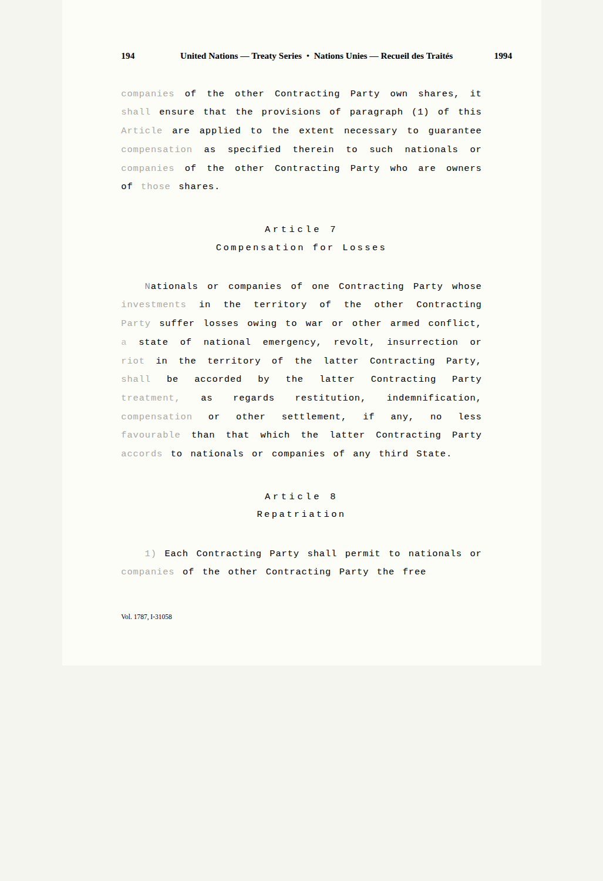194 United Nations — Treaty Series • Nations Unies — Recueil des Traités 1994
companies of the other Contracting Party own shares, it shall ensure that the provisions of paragraph (1) of this Article are applied to the extent necessary to guarantee compensation as specified therein to such nationals or companies of the other Contracting Party who are owners of those shares.
Article 7
Compensation for Losses
Nationals or companies of one Contracting Party whose investments in the territory of the other Contracting Party suffer losses owing to war or other armed conflict, a state of national emergency, revolt, insurrection or riot in the territory of the latter Contracting Party, shall be accorded by the latter Contracting Party treatment, as regards restitution, indemnification, compensation or other settlement, if any, no less favourable than that which the latter Contracting Party accords to nationals or companies of any third State.
Article 8
Repatriation
1) Each Contracting Party shall permit to nationals or companies of the other Contracting Party the free
Vol. 1787, I-31058